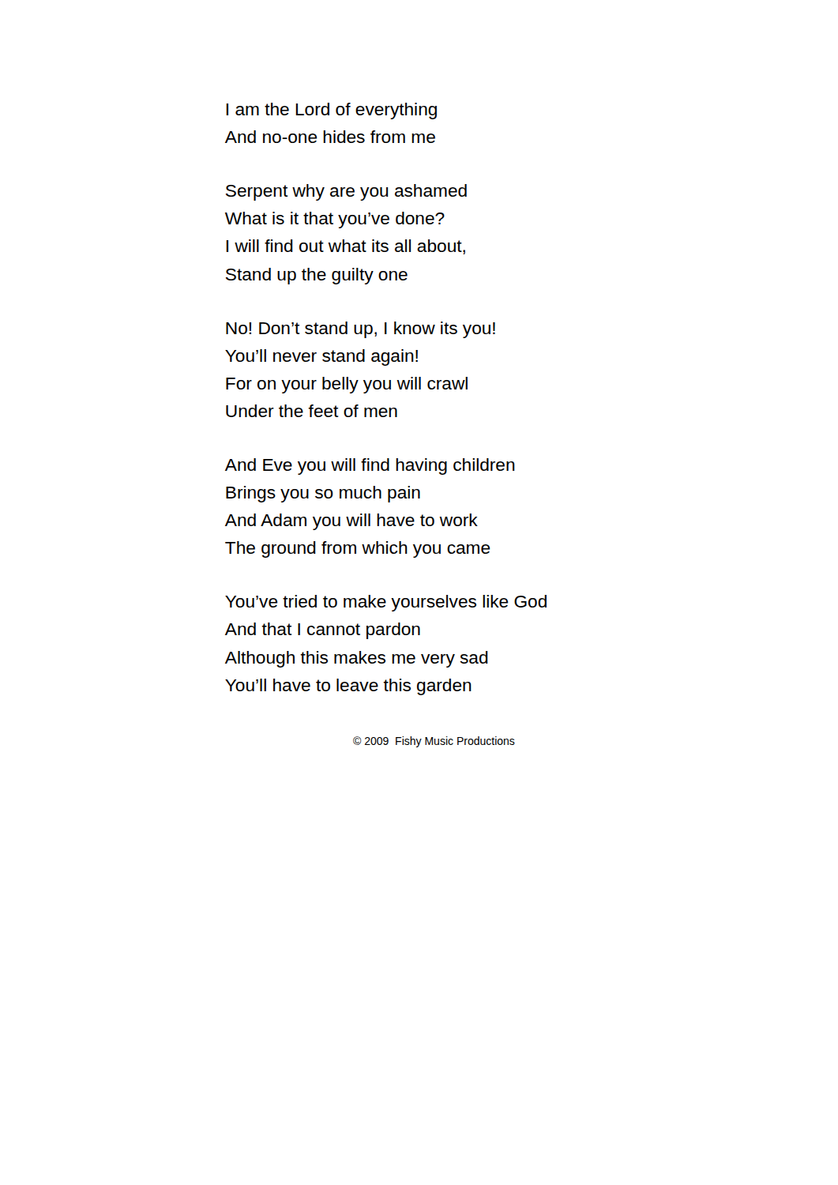I am the Lord of everything
And no-one hides from me
Serpent why are you ashamed
What is it that you’ve done?
I will find out what its all about,
Stand up the guilty one
No! Don’t stand up, I know its you!
You’ll never stand again!
For on your belly you will crawl
Under the feet of men
And Eve you will find having children
Brings you so much pain
And Adam you will have to work
The ground from which you came
You’ve tried to make yourselves like God
And that I cannot pardon
Although this makes me very sad
You’ll have to leave this garden
© 2009 Fishy Music Productions